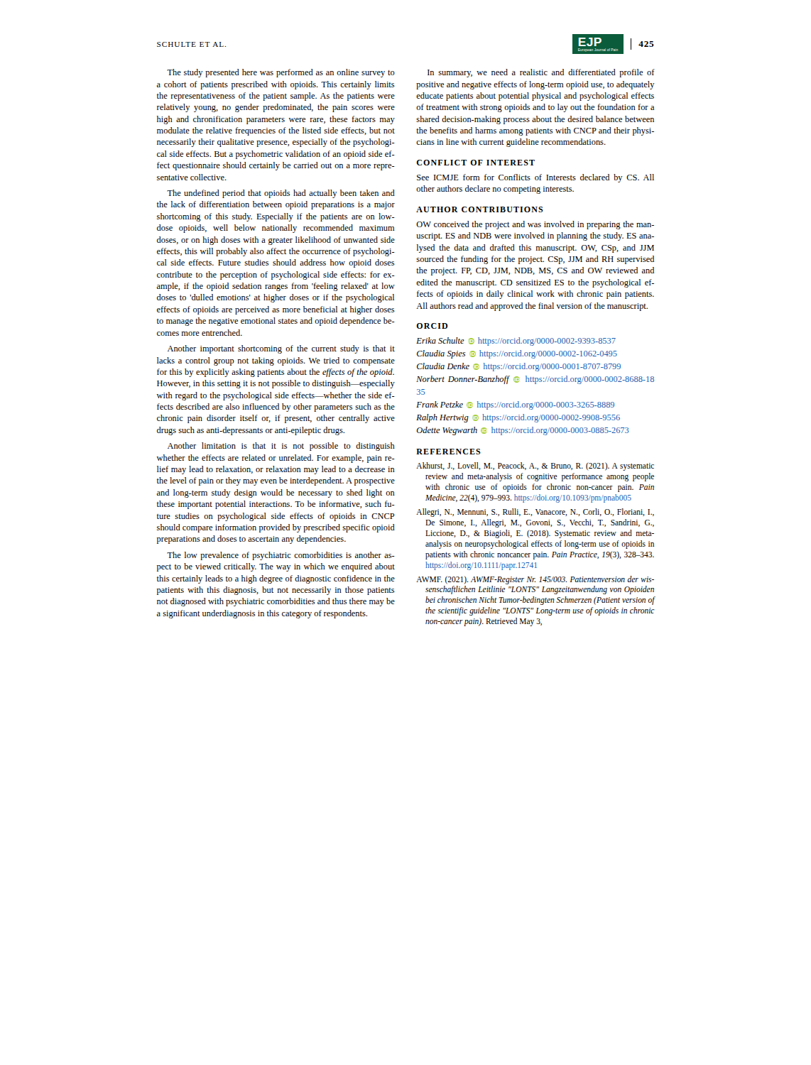Schulte et al.
EJPEuropean Journal of Pain
425
The study presented here was performed as an online survey to a cohort of patients prescribed with opioids. This certainly limits the representativeness of the patient sample. As the patients were relatively young, no gender predominated, the pain scores were high and chronification parameters were rare, these factors may modulate the relative frequencies of the listed side effects, but not necessarily their qualitative presence, especially of the psychological side effects. But a psychometric validation of an opioid side effect questionnaire should certainly be carried out on a more representative collective.
The undefined period that opioids had actually been taken and the lack of differentiation between opioid preparations is a major shortcoming of this study. Especially if the patients are on low-dose opioids, well below nationally recommended maximum doses, or on high doses with a greater likelihood of unwanted side effects, this will probably also affect the occurrence of psychological side effects. Future studies should address how opioid doses contribute to the perception of psychological side effects: for example, if the opioid sedation ranges from 'feeling relaxed' at low doses to 'dulled emotions' at higher doses or if the psychological effects of opioids are perceived as more beneficial at higher doses to manage the negative emotional states and opioid dependence becomes more entrenched.
Another important shortcoming of the current study is that it lacks a control group not taking opioids. We tried to compensate for this by explicitly asking patients about the effects of the opioid. However, in this setting it is not possible to distinguish—especially with regard to the psychological side effects—whether the side effects described are also influenced by other parameters such as the chronic pain disorder itself or, if present, other centrally active drugs such as anti-depressants or anti-epileptic drugs.
Another limitation is that it is not possible to distinguish whether the effects are related or unrelated. For example, pain relief may lead to relaxation, or relaxation may lead to a decrease in the level of pain or they may even be interdependent. A prospective and long-term study design would be necessary to shed light on these important potential interactions. To be informative, such future studies on psychological side effects of opioids in CNCP should compare information provided by prescribed specific opioid preparations and doses to ascertain any dependencies.
The low prevalence of psychiatric comorbidities is another aspect to be viewed critically. The way in which we enquired about this certainly leads to a high degree of diagnostic confidence in the patients with this diagnosis, but not necessarily in those patients not diagnosed with psychiatric comorbidities and thus there may be a significant underdiagnosis in this category of respondents.
In summary, we need a realistic and differentiated profile of positive and negative effects of long-term opioid use, to adequately educate patients about potential physical and psychological effects of treatment with strong opioids and to lay out the foundation for a shared decision-making process about the desired balance between the benefits and harms among patients with CNCP and their physicians in line with current guideline recommendations.
Conflict of Interest
See ICMJE form for Conflicts of Interests declared by CS. All other authors declare no competing interests.
Author Contributions
OW conceived the project and was involved in preparing the manuscript. ES and NDB were involved in planning the study. ES analysed the data and drafted this manuscript. OW, CSp, and JJM sourced the funding for the project. CSp, JJM and RH supervised the project. FP, CD, JJM, NDB, MS, CS and OW reviewed and edited the manuscript. CD sensitized ES to the psychological effects of opioids in daily clinical work with chronic pain patients. All authors read and approved the final version of the manuscript.
ORCID
Erika Schulte iD https://orcid.org/0000-0002-9393-8537
Claudia Spies iD https://orcid.org/0000-0002-1062-0495
Claudia Denke iD https://orcid.org/0000-0001-8707-8799
Norbert Donner-Banzhoff iD https://orcid.org/0000-0002-8688-1835
Frank Petzke iD https://orcid.org/0000-0003-3265-8889
Ralph Hertwig iD https://orcid.org/0000-0002-9908-9556
Odette Wegwarth iD https://orcid.org/0000-0003-0885-2673
References
Akhurst, J., Lovell, M., Peacock, A., & Bruno, R. (2021). A systematic review and meta-analysis of cognitive performance among people with chronic use of opioids for chronic non-cancer pain. Pain Medicine, 22(4), 979–993. https://doi.org/10.1093/pm/pnab005
Allegri, N., Mennuni, S., Rulli, E., Vanacore, N., Corli, O., Floriani, I., De Simone, I., Allegri, M., Govoni, S., Vecchi, T., Sandrini, G., Liccione, D., & Biagioli, E. (2018). Systematic review and meta-analysis on neuropsychological effects of long-term use of opioids in patients with chronic noncancer pain. Pain Practice, 19(3), 328–343. https://doi.org/10.1111/papr.12741
AWMF. (2021). AWMF-Register Nr. 145/003. Patientenversion der wissenschaftlichen Leitlinie "LONTS" Langzeitanwendung von Opioiden bei chronischen Nicht Tumor-bedingten Schmerzen (Patient version of the scientific guideline "LONTS" Long-term use of opioids in chronic non-cancer pain). Retrieved May 3,